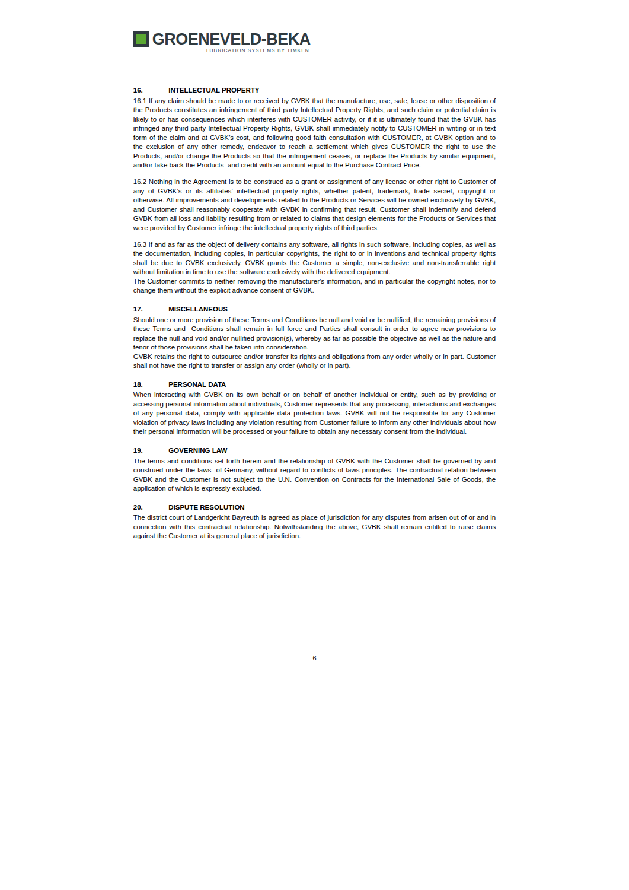GROENEVELD-BEKA
LUBRICATION SYSTEMS BY TIMKEN
16. INTELLECTUAL PROPERTY
16.1 If any claim should be made to or received by GVBK that the manufacture, use, sale, lease or other disposition of the Products constitutes an infringement of third party Intellectual Property Rights, and such claim or potential claim is likely to or has consequences which interferes with CUSTOMER activity, or if it is ultimately found that the GVBK has infringed any third party Intellectual Property Rights, GVBK shall immediately notify to CUSTOMER in writing or in text form of the claim and at GVBK’s cost, and following good faith consultation with CUSTOMER, at GVBK option and to the exclusion of any other remedy, endeavor to reach a settlement which gives CUSTOMER the right to use the Products, and/or change the Products so that the infringement ceases, or replace the Products by similar equipment, and/or take back the Products and credit with an amount equal to the Purchase Contract Price.
16.2 Nothing in the Agreement is to be construed as a grant or assignment of any license or other right to Customer of any of GVBK’s or its affiliates’ intellectual property rights, whether patent, trademark, trade secret, copyright or otherwise. All improvements and developments related to the Products or Services will be owned exclusively by GVBK, and Customer shall reasonably cooperate with GVBK in confirming that result. Customer shall indemnify and defend GVBK from all loss and liability resulting from or related to claims that design elements for the Products or Services that were provided by Customer infringe the intellectual property rights of third parties.
16.3 If and as far as the object of delivery contains any software, all rights in such software, including copies, as well as the documentation, including copies, in particular copyrights, the right to or in inventions and technical property rights shall be due to GVBK exclusively. GVBK grants the Customer a simple, non-exclusive and non-transferrable right without limitation in time to use the software exclusively with the delivered equipment.
The Customer commits to neither removing the manufacturer's information, and in particular the copyright notes, nor to change them without the explicit advance consent of GVBK.
17. MISCELLANEOUS
Should one or more provision of these Terms and Conditions be null and void or be nullified, the remaining provisions of these Terms and Conditions shall remain in full force and Parties shall consult in order to agree new provisions to replace the null and void and/or nullified provision(s), whereby as far as possible the objective as well as the nature and tenor of those provisions shall be taken into consideration.
GVBK retains the right to outsource and/or transfer its rights and obligations from any order wholly or in part. Customer shall not have the right to transfer or assign any order (wholly or in part).
18. PERSONAL DATA
When interacting with GVBK on its own behalf or on behalf of another individual or entity, such as by providing or accessing personal information about individuals, Customer represents that any processing, interactions and exchanges of any personal data, comply with applicable data protection laws. GVBK will not be responsible for any Customer violation of privacy laws including any violation resulting from Customer failure to inform any other individuals about how their personal information will be processed or your failure to obtain any necessary consent from the individual.
19. GOVERNING LAW
The terms and conditions set forth herein and the relationship of GVBK with the Customer shall be governed by and construed under the laws of Germany, without regard to conflicts of laws principles. The contractual relation between GVBK and the Customer is not subject to the U.N. Convention on Contracts for the International Sale of Goods, the application of which is expressly excluded.
20. DISPUTE RESOLUTION
The district court of Landgericht Bayreuth is agreed as place of jurisdiction for any disputes from arisen out of or and in connection with this contractual relationship. Notwithstanding the above, GVBK shall remain entitled to raise claims against the Customer at its general place of jurisdiction.
6